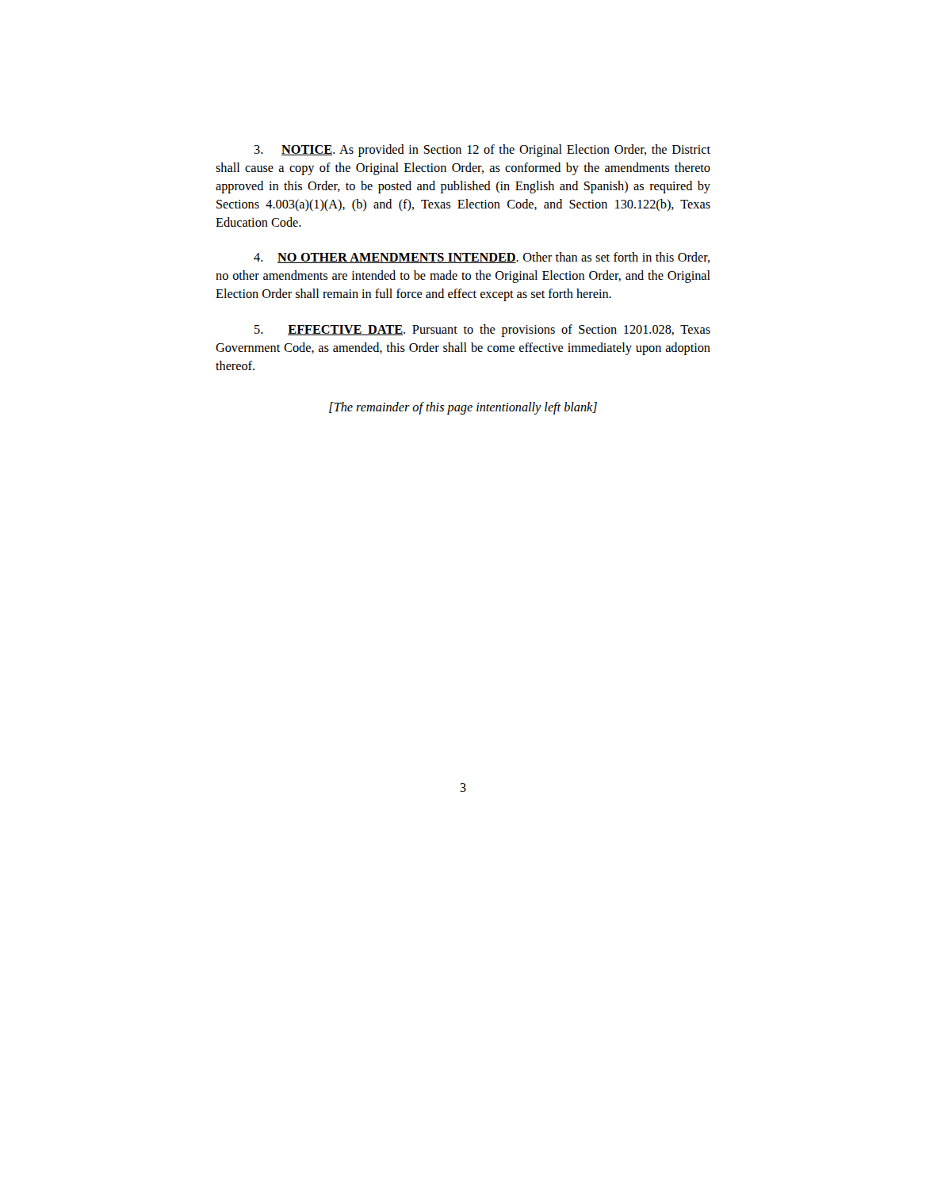3. NOTICE. As provided in Section 12 of the Original Election Order, the District shall cause a copy of the Original Election Order, as conformed by the amendments thereto approved in this Order, to be posted and published (in English and Spanish) as required by Sections 4.003(a)(1)(A), (b) and (f), Texas Election Code, and Section 130.122(b), Texas Education Code.
4. NO OTHER AMENDMENTS INTENDED. Other than as set forth in this Order, no other amendments are intended to be made to the Original Election Order, and the Original Election Order shall remain in full force and effect except as set forth herein.
5. EFFECTIVE DATE. Pursuant to the provisions of Section 1201.028, Texas Government Code, as amended, this Order shall be come effective immediately upon adoption thereof.
[The remainder of this page intentionally left blank]
3